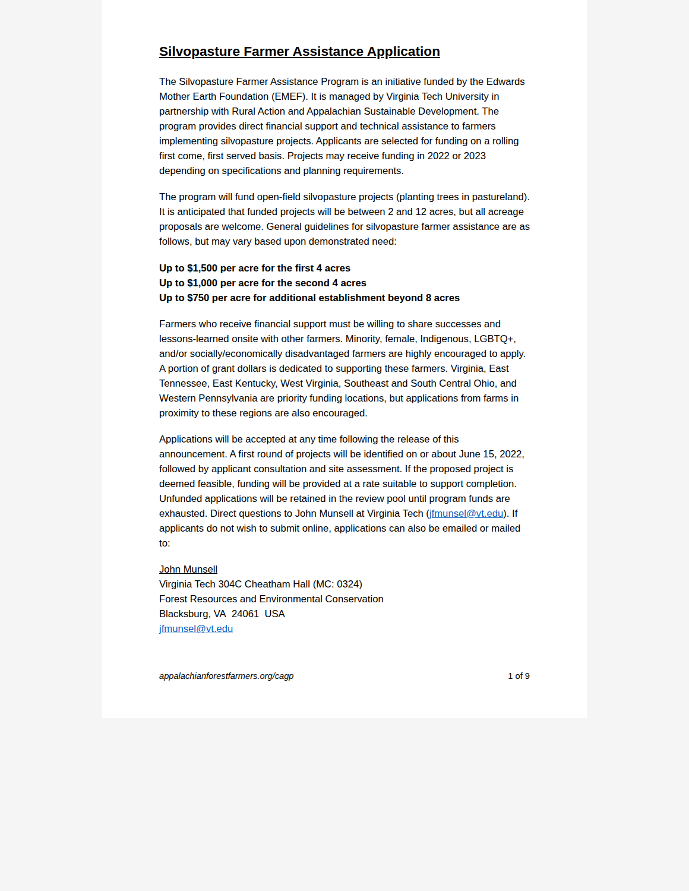Silvopasture Farmer Assistance Application
The Silvopasture Farmer Assistance Program is an initiative funded by the Edwards Mother Earth Foundation (EMEF). It is managed by Virginia Tech University in partnership with Rural Action and Appalachian Sustainable Development. The program provides direct financial support and technical assistance to farmers implementing silvopasture projects. Applicants are selected for funding on a rolling first come, first served basis. Projects may receive funding in 2022 or 2023 depending on specifications and planning requirements.
The program will fund open-field silvopasture projects (planting trees in pastureland). It is anticipated that funded projects will be between 2 and 12 acres, but all acreage proposals are welcome. General guidelines for silvopasture farmer assistance are as follows, but may vary based upon demonstrated need:
Up to $1,500 per acre for the first 4 acres Up to $1,000 per acre for the second 4 acres Up to $750 per acre for additional establishment beyond 8 acres
Farmers who receive financial support must be willing to share successes and lessons-learned onsite with other farmers. Minority, female, Indigenous, LGBTQ+, and/or socially/economically disadvantaged farmers are highly encouraged to apply. A portion of grant dollars is dedicated to supporting these farmers. Virginia, East Tennessee, East Kentucky, West Virginia, Southeast and South Central Ohio, and Western Pennsylvania are priority funding locations, but applications from farms in proximity to these regions are also encouraged.
Applications will be accepted at any time following the release of this announcement. A first round of projects will be identified on or about June 15, 2022, followed by applicant consultation and site assessment. If the proposed project is deemed feasible, funding will be provided at a rate suitable to support completion. Unfunded applications will be retained in the review pool until program funds are exhausted. Direct questions to John Munsell at Virginia Tech (jfmunsel@vt.edu). If applicants do not wish to submit online, applications can also be emailed or mailed to:
John Munsell Virginia Tech 304C Cheatham Hall (MC: 0324) Forest Resources and Environmental Conservation Blacksburg, VA 24061 USA jfmunsel@vt.edu
appalachianforestfarmers.org/cagp 1 of 9